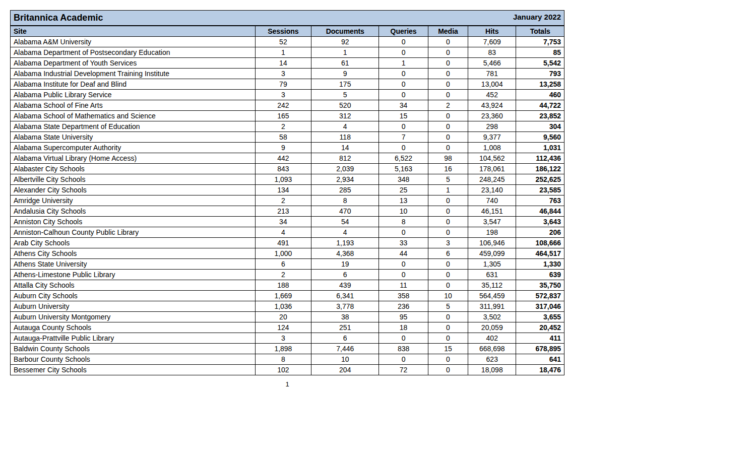Britannica Academic January 2022
| Site | Sessions | Documents | Queries | Media | Hits | Totals |
| --- | --- | --- | --- | --- | --- | --- |
| Alabama A&M University | 52 | 92 | 0 | 0 | 7,609 | 7,753 |
| Alabama Department of Postsecondary Education | 1 | 1 | 0 | 0 | 83 | 85 |
| Alabama Department of Youth Services | 14 | 61 | 1 | 0 | 5,466 | 5,542 |
| Alabama Industrial Development Training Institute | 3 | 9 | 0 | 0 | 781 | 793 |
| Alabama Institute for Deaf and Blind | 79 | 175 | 0 | 0 | 13,004 | 13,258 |
| Alabama Public Library Service | 3 | 5 | 0 | 0 | 452 | 460 |
| Alabama School of Fine Arts | 242 | 520 | 34 | 2 | 43,924 | 44,722 |
| Alabama School of Mathematics and Science | 165 | 312 | 15 | 0 | 23,360 | 23,852 |
| Alabama State Department of Education | 2 | 4 | 0 | 0 | 298 | 304 |
| Alabama State University | 58 | 118 | 7 | 0 | 9,377 | 9,560 |
| Alabama Supercomputer Authority | 9 | 14 | 0 | 0 | 1,008 | 1,031 |
| Alabama Virtual Library (Home Access) | 442 | 812 | 6,522 | 98 | 104,562 | 112,436 |
| Alabaster City Schools | 843 | 2,039 | 5,163 | 16 | 178,061 | 186,122 |
| Albertville City Schools | 1,093 | 2,934 | 348 | 5 | 248,245 | 252,625 |
| Alexander City Schools | 134 | 285 | 25 | 1 | 23,140 | 23,585 |
| Amridge University | 2 | 8 | 13 | 0 | 740 | 763 |
| Andalusia City Schools | 213 | 470 | 10 | 0 | 46,151 | 46,844 |
| Anniston City Schools | 34 | 54 | 8 | 0 | 3,547 | 3,643 |
| Anniston-Calhoun County Public Library | 4 | 4 | 0 | 0 | 198 | 206 |
| Arab City Schools | 491 | 1,193 | 33 | 3 | 106,946 | 108,666 |
| Athens City Schools | 1,000 | 4,368 | 44 | 6 | 459,099 | 464,517 |
| Athens State University | 6 | 19 | 0 | 0 | 1,305 | 1,330 |
| Athens-Limestone Public Library | 2 | 6 | 0 | 0 | 631 | 639 |
| Attalla City Schools | 188 | 439 | 11 | 0 | 35,112 | 35,750 |
| Auburn City Schools | 1,669 | 6,341 | 358 | 10 | 564,459 | 572,837 |
| Auburn University | 1,036 | 3,778 | 236 | 5 | 311,991 | 317,046 |
| Auburn University Montgomery | 20 | 38 | 95 | 0 | 3,502 | 3,655 |
| Autauga County Schools | 124 | 251 | 18 | 0 | 20,059 | 20,452 |
| Autauga-Prattville Public Library | 3 | 6 | 0 | 0 | 402 | 411 |
| Baldwin County Schools | 1,898 | 7,446 | 838 | 15 | 668,698 | 678,895 |
| Barbour County Schools | 8 | 10 | 0 | 0 | 623 | 641 |
| Bessemer City Schools | 102 | 204 | 72 | 0 | 18,098 | 18,476 |
| 1 |